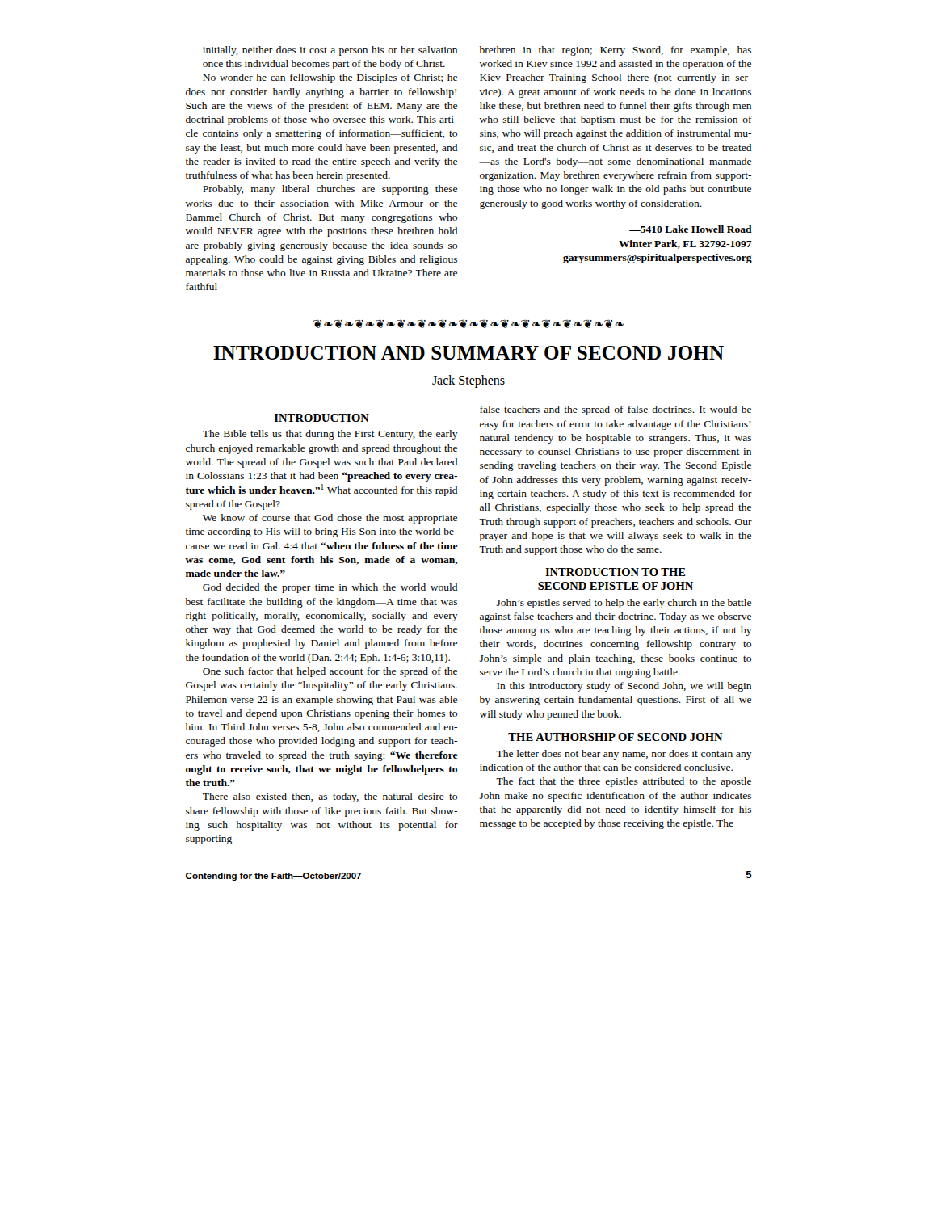initially, neither does it cost a person his or her salvation once this individual becomes part of the body of Christ.
No wonder he can fellowship the Disciples of Christ; he does not consider hardly anything a barrier to fellowship! Such are the views of the president of EEM. Many are the doctrinal problems of those who oversee this work. This article contains only a smattering of information—sufficient, to say the least, but much more could have been presented, and the reader is invited to read the entire speech and verify the truthfulness of what has been herein presented.
Probably, many liberal churches are supporting these works due to their association with Mike Armour or the Bammel Church of Christ. But many congregations who would NEVER agree with the positions these brethren hold are probably giving generously because the idea sounds so appealing. Who could be against giving Bibles and religious materials to those who live in Russia and Ukraine? There are faithful
brethren in that region; Kerry Sword, for example, has worked in Kiev since 1992 and assisted in the operation of the Kiev Preacher Training School there (not currently in service). A great amount of work needs to be done in locations like these, but brethren need to funnel their gifts through men who still believe that baptism must be for the remission of sins, who will preach against the addition of instrumental music, and treat the church of Christ as it deserves to be treated—as the Lord's body—not some denominational manmade organization. May brethren everywhere refrain from supporting those who no longer walk in the old paths but contribute generously to good works worthy of consideration.
—5410 Lake Howell Road
Winter Park, FL 32792-1097
garysummers@spiritualperspectives.org
❦❧❦❧❦❧❦❧❦❧❦❧❦❧❦❧❦❧❦❧❦❧❦❧❦❧❦❧❦❧
INTRODUCTION AND SUMMARY OF SECOND JOHN
Jack Stephens
INTRODUCTION
The Bible tells us that during the First Century, the early church enjoyed remarkable growth and spread throughout the world. The spread of the Gospel was such that Paul declared in Colossians 1:23 that it had been “preached to every creature which is under heaven.”1 What accounted for this rapid spread of the Gospel?
We know of course that God chose the most appropriate time according to His will to bring His Son into the world because we read in Gal. 4:4 that “when the fulness of the time was come, God sent forth his Son, made of a woman, made under the law.”
God decided the proper time in which the world would best facilitate the building of the kingdom—A time that was right politically, morally, economically, socially and every other way that God deemed the world to be ready for the kingdom as prophesied by Daniel and planned from before the foundation of the world (Dan. 2:44; Eph. 1:4-6; 3:10,11).
One such factor that helped account for the spread of the Gospel was certainly the “hospitality” of the early Christians. Philemon verse 22 is an example showing that Paul was able to travel and depend upon Christians opening their homes to him. In Third John verses 5-8, John also commended and encouraged those who provided lodging and support for teachers who traveled to spread the truth saying: “We therefore ought to receive such, that we might be fellowhelpers to the truth.”
There also existed then, as today, the natural desire to share fellowship with those of like precious faith. But showing such hospitality was not without its potential for supporting
false teachers and the spread of false doctrines. It would be easy for teachers of error to take advantage of the Christians’ natural tendency to be hospitable to strangers. Thus, it was necessary to counsel Christians to use proper discernment in sending traveling teachers on their way. The Second Epistle of John addresses this very problem, warning against receiving certain teachers. A study of this text is recommended for all Christians, especially those who seek to help spread the Truth through support of preachers, teachers and schools. Our prayer and hope is that we will always seek to walk in the Truth and support those who do the same.
INTRODUCTION TO THE
SECOND EPISTLE OF JOHN
John’s epistles served to help the early church in the battle against false teachers and their doctrine. Today as we observe those among us who are teaching by their actions, if not by their words, doctrines concerning fellowship contrary to John’s simple and plain teaching, these books continue to serve the Lord’s church in that ongoing battle.
In this introductory study of Second John, we will begin by answering certain fundamental questions. First of all we will study who penned the book.
THE AUTHORSHIP OF SECOND JOHN
The letter does not bear any name, nor does it contain any indication of the author that can be considered conclusive.
The fact that the three epistles attributed to the apostle John make no specific identification of the author indicates that he apparently did not need to identify himself for his message to be accepted by those receiving the epistle. The
Contending for the Faith—October/2007
5